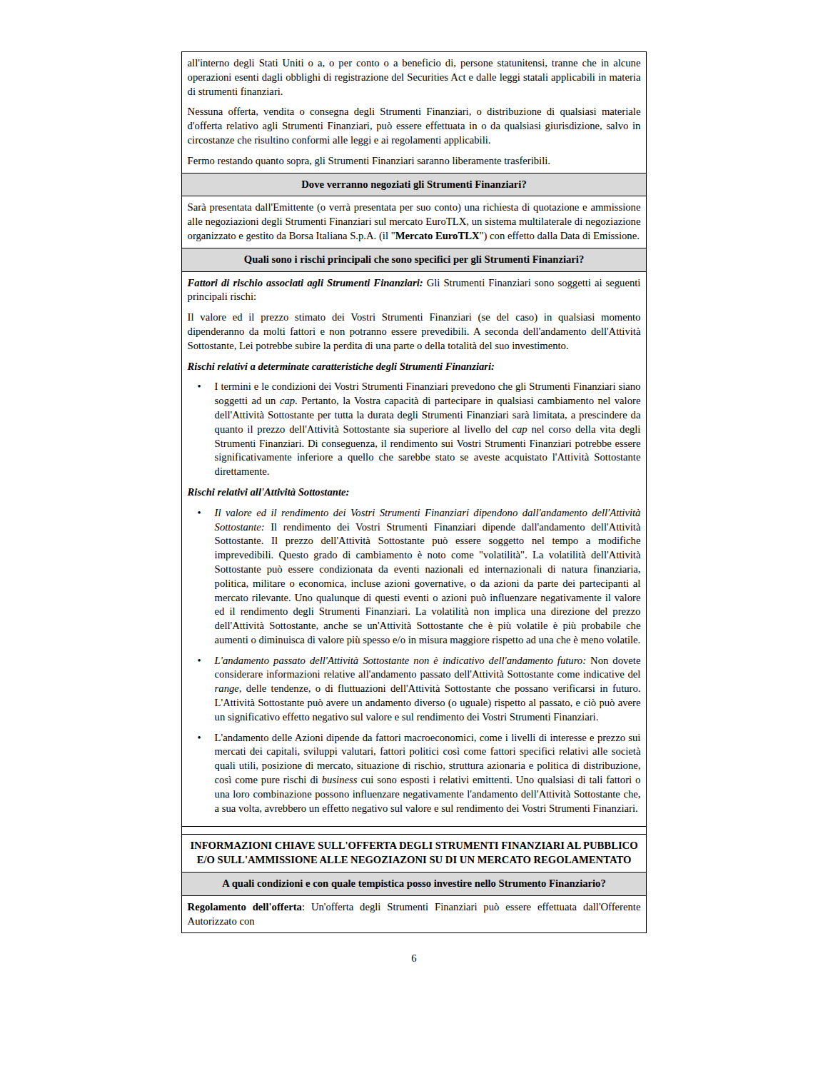| all'interno degli Stati Uniti o a, o per conto o a beneficio di, persone statunitensi, tranne che in alcune operazioni esenti dagli obblighi di registrazione del Securities Act e dalle leggi statali applicabili in materia di strumenti finanziari. Nessuna offerta, vendita o consegna degli Strumenti Finanziari, o distribuzione di qualsiasi materiale d'offerta relativo agli Strumenti Finanziari, può essere effettuata in o da qualsiasi giurisdizione, salvo in circostanze che risultino conformi alle leggi e ai regolamenti applicabili. Fermo restando quanto sopra, gli Strumenti Finanziari saranno liberamente trasferibili. |
| Dove verranno negoziati gli Strumenti Finanziari? |
| Sarà presentata dall'Emittente (o verrà presentata per suo conto) una richiesta di quotazione e ammissione alle negoziazioni degli Strumenti Finanziari sul mercato EuroTLX, un sistema multilaterale di negoziazione organizzato e gestito da Borsa Italiana S.p.A. (il " Mercato EuroTLX ") con effetto dalla Data di Emissione. |
| Quali sono i rischi principali che sono specifici per gli Strumenti Finanziari? |
| Fattori di rischio associati agli Strumenti Finanziari: Gli Strumenti Finanziari sono soggetti ai seguenti principali rischi: Il valore ed il prezzo stimato dei Vostri Strumenti Finanziari (se del caso) in qualsiasi momento dipenderanno da molti fattori e non potranno essere prevedibili. A seconda dell'andamento dell'Attività Sottostante, Lei potrebbe subire la perdita di una parte o della totalità del suo investimento. Rischi relativi a determinate caratteristiche degli Strumenti Finanziari: I termini e le condizioni dei Vostri Strumenti Finanziari prevedono che gli Strumenti Finanziari siano soggetti ad un cap . Pertanto, la Vostra capacità di partecipare in qualsiasi cambiamento nel valore dell'Attività Sottostante per tutta la durata degli Strumenti Finanziari sarà limitata, a prescindere da quanto il prezzo dell'Attività Sottostante sia superiore al livello del cap nel corso della vita degli Strumenti Finanziari. Di conseguenza, il rendimento sui Vostri Strumenti Finanziari potrebbe essere significativamente inferiore a quello che sarebbe stato se aveste acquistato l'Attività Sottostante direttamente. Rischi relativi all'Attività Sottostante: Il valore ed il rendimento dei Vostri Strumenti Finanziari dipendono dall'andamento dell'Attività Sottostante: Il rendimento dei Vostri Strumenti Finanziari dipende dall'andamento dell'Attività Sottostante. Il prezzo dell'Attività Sottostante può essere soggetto nel tempo a modifiche imprevedibili. Questo grado di cambiamento è noto come "volatilità". La volatilità dell'Attività Sottostante può essere condizionata da eventi nazionali ed internazionali di natura finanziaria, politica, militare o economica, incluse azioni governative, o da azioni da parte dei partecipanti al mercato rilevante. Uno qualunque di questi eventi o azioni può influenzare negativamente il valore ed il rendimento degli Strumenti Finanziari. La volatilità non implica una direzione del prezzo dell'Attività Sottostante, anche se un'Attività Sottostante che è più volatile è più probabile che aumenti o diminuisca di valore più spesso e/o in misura maggiore rispetto ad una che è meno volatile. L'andamento passato dell'Attività Sottostante non è indicativo dell'andamento futuro: Non dovete considerare informazioni relative all'andamento passato dell'Attività Sottostante come indicative del range , delle tendenze, o di fluttuazioni dell'Attività Sottostante che possano verificarsi in futuro. L'Attività Sottostante può avere un andamento diverso (o uguale) rispetto al passato, e ciò può avere un significativo effetto negativo sul valore e sul rendimento dei Vostri Strumenti Finanziari. L'andamento delle Azioni dipende da fattori macroeconomici, come i livelli di interesse e prezzo sui mercati dei capitali, sviluppi valutari, fattori politici così come fattori specifici relativi alle società quali utili, posizione di mercato, situazione di rischio, struttura azionaria e politica di distribuzione, così come pure rischi di business cui sono esposti i relativi emittenti. Uno qualsiasi di tali fattori o una loro combinazione possono influenzare negativamente l'andamento dell'Attività Sottostante che, a sua volta, avrebbero un effetto negativo sul valore e sul rendimento dei Vostri Strumenti Finanziari. |
| INFORMAZIONI CHIAVE SULL'OFFERTA DEGLI STRUMENTI FINANZIARI AL PUBBLICO E/O SULL'AMMISSIONE ALLE NEGOZIAZONI SU DI UN MERCATO REGOLAMENTATO |
| A quali condizioni e con quale tempistica posso investire nello Strumento Finanziario? |
| Regolamento dell'offerta : Un'offerta degli Strumenti Finanziari può essere effettuata dall'Offerente Autorizzato con |
6